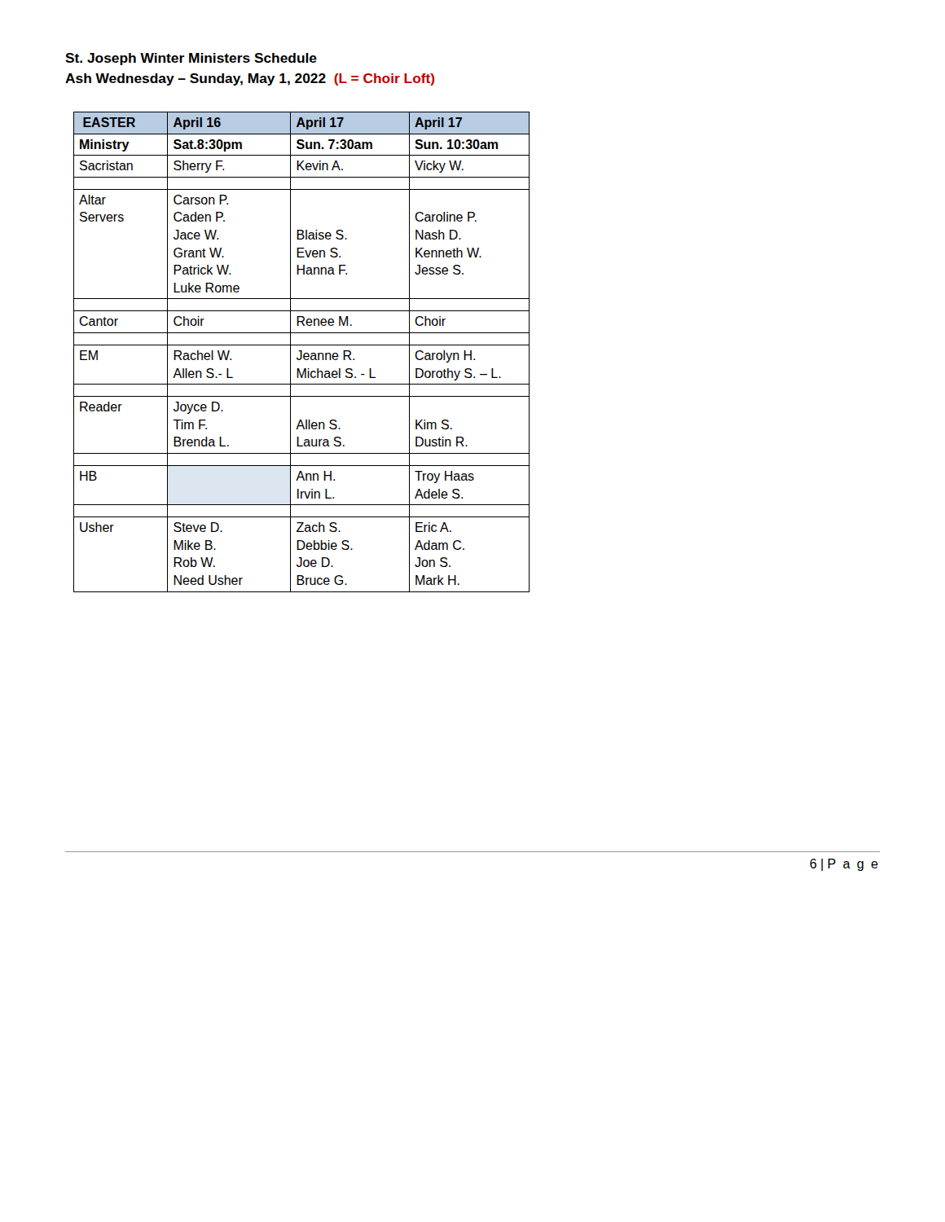St. Joseph Winter Ministers Schedule
Ash Wednesday – Sunday, May 1, 2022 (L = Choir Loft)
| EASTER | April 16 | April 17 | April 17 |
| --- | --- | --- | --- |
| Ministry | Sat.8:30pm | Sun. 7:30am | Sun. 10:30am |
| Sacristan | Sherry F. | Kevin A. | Vicky W. |
| Altar Servers | Carson P. Caden P. Jace W. Grant W. Patrick W. Luke Rome | Blaise S. Even S. Hanna F. | Caroline P. Nash D. Kenneth W. Jesse S. |
| Cantor | Choir | Renee M. | Choir |
| EM | Rachel W. Allen S.- L | Jeanne R. Michael S. - L | Carolyn H. Dorothy S. – L. |
| Reader | Joyce D. Tim F. Brenda L. | Allen S. Laura S. | Kim S. Dustin R. |
| HB | | Ann H. Irvin L. | Troy Haas Adele S. |
| Usher | Steve D. Mike B. Rob W. Need Usher | Zach S. Debbie S. Joe D. Bruce G. | Eric A. Adam C. Jon S. Mark H. |
6 | P a g e